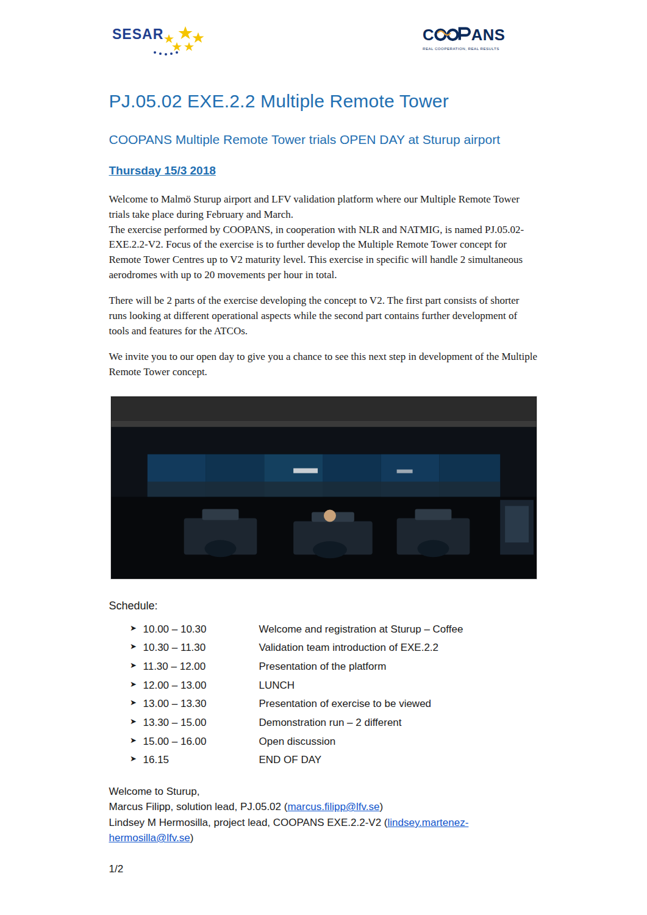SESAR C ANS REAL COOPERATION, REAL RESULTS
PJ.05.02 EXE.2.2 Multiple Remote Tower
COOPANS Multiple Remote Tower trials OPEN DAY at Sturup airport
Thursday 15/3 2018
Welcome to Malmö Sturup airport and LFV validation platform where our Multiple Remote Tower trials take place during February and March.
The exercise performed by COOPANS, in cooperation with NLR and NATMIG, is named PJ.05.02-EXE.2.2-V2. Focus of the exercise is to further develop the Multiple Remote Tower concept for Remote Tower Centres up to V2 maturity level. This exercise in specific will handle 2 simultaneous aerodromes with up to 20 movements per hour in total.
There will be 2 parts of the exercise developing the concept to V2. The first part consists of shorter runs looking at different operational aspects while the second part contains further development of tools and features for the ATCOs.
We invite you to our open day to give you a chance to see this next step in development of the Multiple Remote Tower concept.
Schedule:
10.00 – 10.30 Welcome and registration at Sturup – Coffee
10.30 – 11.30 Validation team introduction of EXE.2.2
11.30 – 12.00 Presentation of the platform
12.00 – 13.00 LUNCH
13.00 – 13.30 Presentation of exercise to be viewed
13.30 – 15.00 Demonstration run – 2 different
15.00 – 16.00 Open discussion
16.15 END OF DAY
Welcome to Sturup,
Marcus Filipp, solution lead, PJ.05.02 (marcus.filipp@lfv.se)
Lindsey M Hermosilla, project lead, COOPANS EXE.2.2-V2 (lindsey.martenez-hermosilla@lfv.se)
1/2